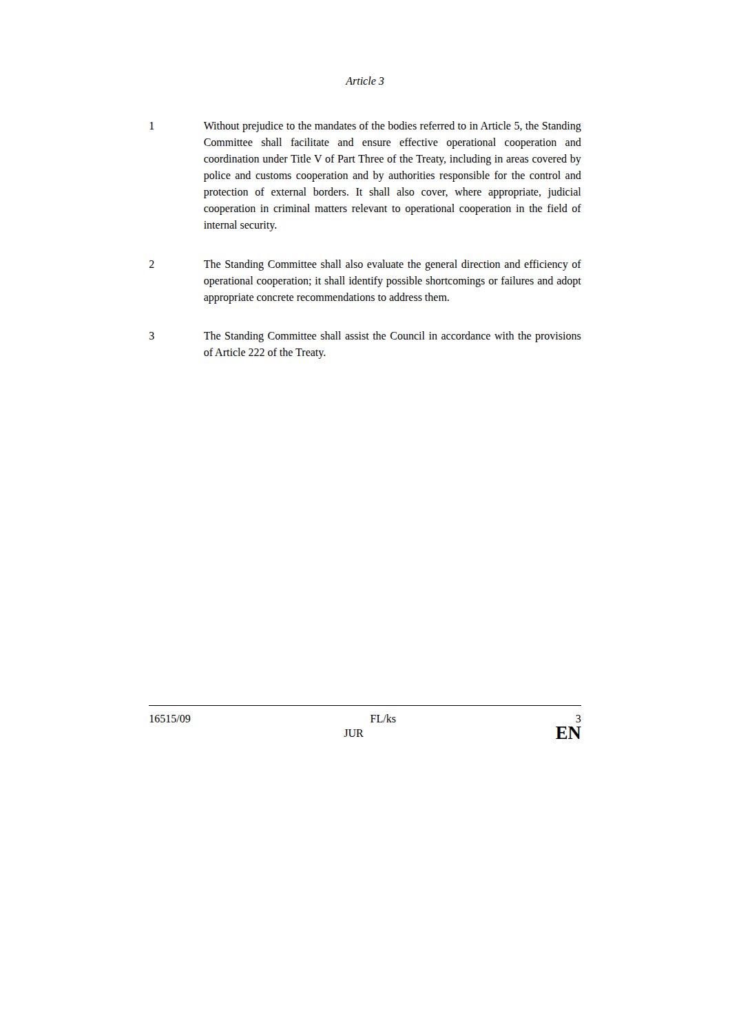Article 3
Without prejudice to the mandates of the bodies referred to in Article 5, the Standing Committee shall facilitate and ensure effective operational cooperation and coordination under Title V of Part Three of the Treaty, including in areas covered by police and customs cooperation and by authorities responsible for the control and protection of external borders. It shall also cover, where appropriate, judicial cooperation in criminal matters relevant to operational cooperation in the field of internal security.
The Standing Committee shall also evaluate the general direction and efficiency of operational cooperation; it shall identify possible shortcomings or failures and adopt appropriate concrete recommendations to address them.
The Standing Committee shall assist the Council in accordance with the provisions of Article 222 of the Treaty.
16515/09
FL/ks
3
JUR
EN